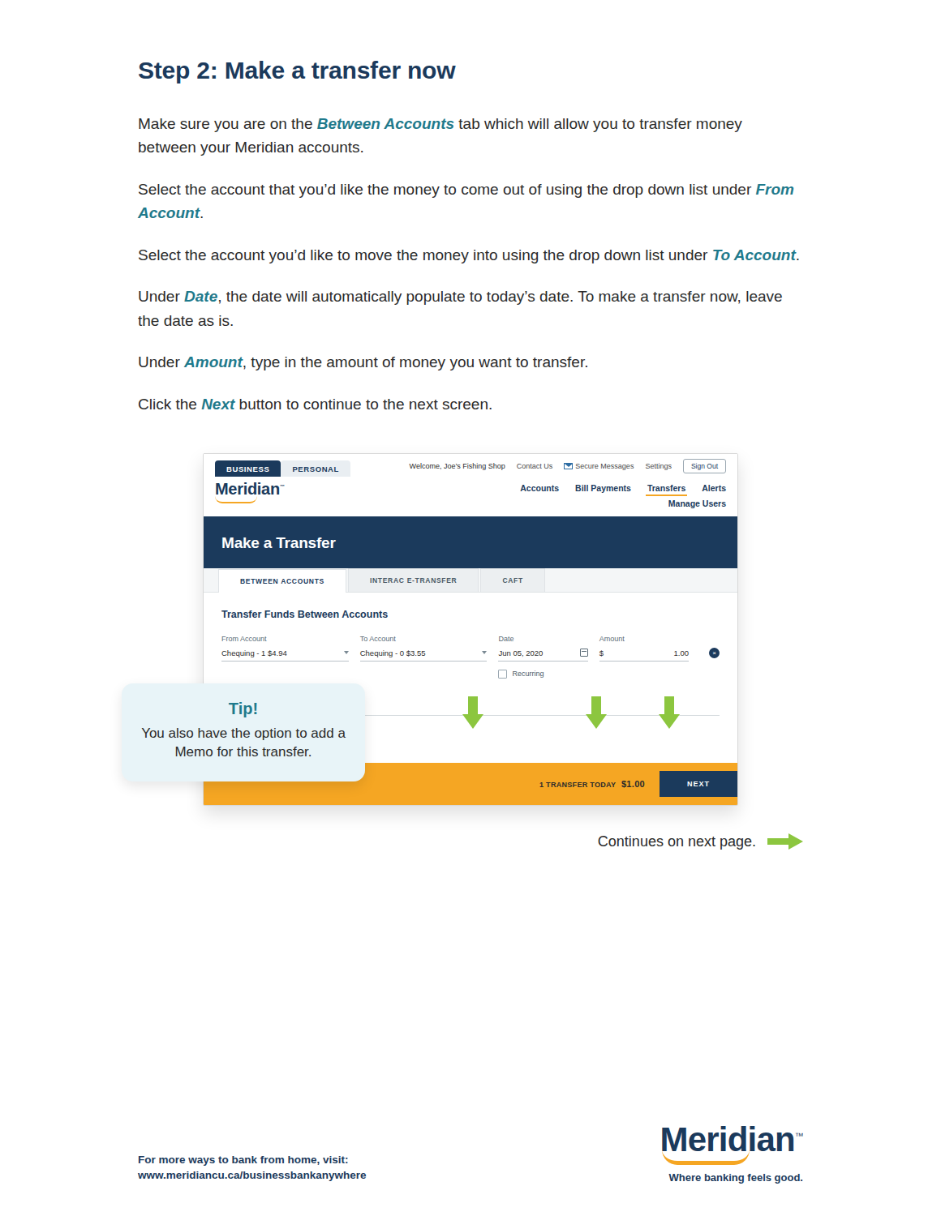Step 2: Make a transfer now
Make sure you are on the Between Accounts tab which will allow you to transfer money between your Meridian accounts.
Select the account that you’d like the money to come out of using the drop down list under From Account.
Select the account you’d like to move the money into using the drop down list under To Account.
Under Date, the date will automatically populate to today’s date. To make a transfer now, leave the date as is.
Under Amount, type in the amount of money you want to transfer.
Click the Next button to continue to the next screen.
BUSINESS
PERSONAL
Welcome, Joe’s Fishing Shop Contact Us Secure Messages Settings Sign Out
Meridian™
Accounts Bill Payments Transfers Alerts
Manage Users
Make a Transfer
BETWEEN ACCOUNTS
INTERAC E-TRANSFER
CAFT
Transfer Funds Between Accounts
From Account
Chequing - 1 $4.94
To Account
Chequing - 0 $3.55
Date
Jun 05, 2020
Amount
$1.00
×
Recurring
Memo
1 TRANSFER TODAY $1.00
NEXT
Tip!
You also have the option to add a Memo for this transfer.
Continues on next page.
For more ways to bank from home, visit:
www.meridiancu.ca/businessbankanywhere
Meridian™
Where banking feels good.